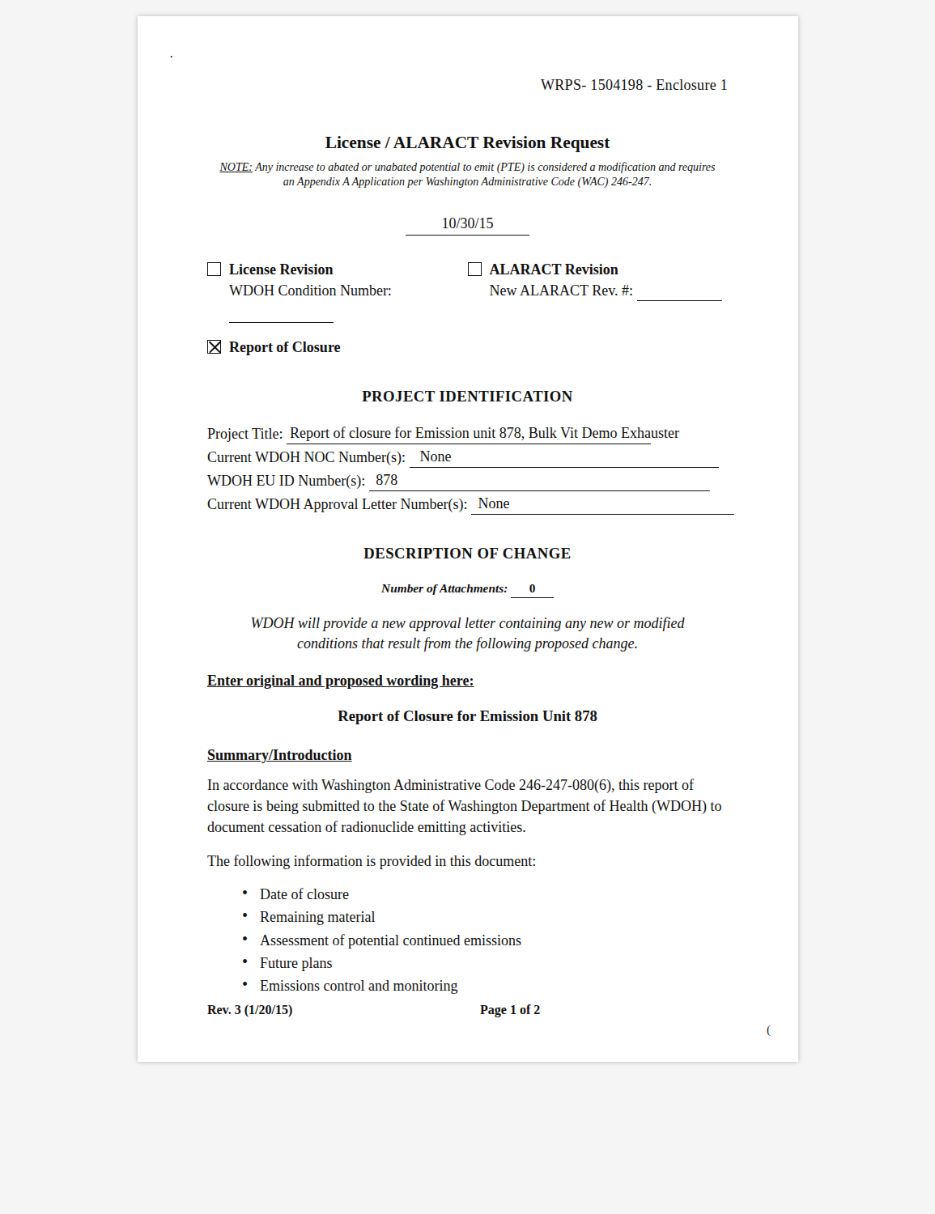.
WRPS- 1504198 - Enclosure 1
License / ALARACT Revision Request
NOTE: Any increase to abated or unabated potential to emit (PTE) is considered a modification and requires an Appendix A Application per Washington Administrative Code (WAC) 246-247.
10/30/15
License Revision
WDOH Condition Number:
ALARACT Revision
New ALARACT Rev. #:
Report of Closure
PROJECT IDENTIFICATION
Project Title: Report of closure for Emission unit 878, Bulk Vit Demo Exhauster
Current WDOH NOC Number(s): None
WDOH EU ID Number(s): 878
Current WDOH Approval Letter Number(s): None
DESCRIPTION OF CHANGE
Number of Attachments: 0
WDOH will provide a new approval letter containing any new or modified conditions that result from the following proposed change.
Enter original and proposed wording here:
Report of Closure for Emission Unit 878
Summary/Introduction
In accordance with Washington Administrative Code 246-247-080(6), this report of closure is being submitted to the State of Washington Department of Health (WDOH) to document cessation of radionuclide emitting activities.
The following information is provided in this document:
Date of closure
Remaining material
Assessment of potential continued emissions
Future plans
Emissions control and monitoring
Rev. 3 (1/20/15)
Page 1 of 2
(